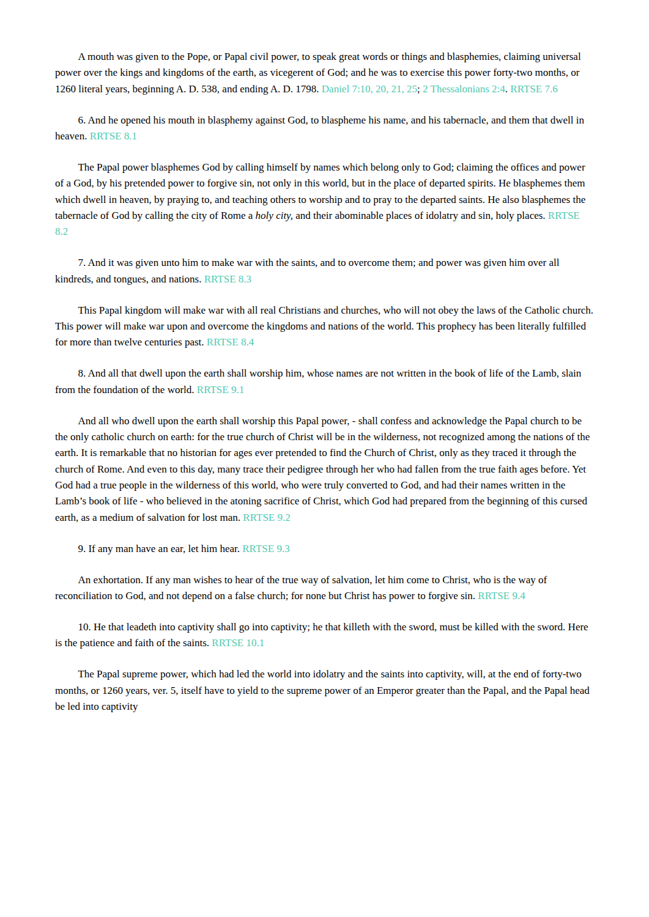A mouth was given to the Pope, or Papal civil power, to speak great words or things and blasphemies, claiming universal power over the kings and kingdoms of the earth, as vicegerent of God; and he was to exercise this power forty-two months, or 1260 literal years, beginning A. D. 538, and ending A. D. 1798. Daniel 7:10, 20, 21, 25; 2 Thessalonians 2:4. RRTSE 7.6
6. And he opened his mouth in blasphemy against God, to blaspheme his name, and his tabernacle, and them that dwell in heaven. RRTSE 8.1
The Papal power blasphemes God by calling himself by names which belong only to God; claiming the offices and power of a God, by his pretended power to forgive sin, not only in this world, but in the place of departed spirits. He blasphemes them which dwell in heaven, by praying to, and teaching others to worship and to pray to the departed saints. He also blasphemes the tabernacle of God by calling the city of Rome a holy city, and their abominable places of idolatry and sin, holy places. RRTSE 8.2
7. And it was given unto him to make war with the saints, and to overcome them; and power was given him over all kindreds, and tongues, and nations. RRTSE 8.3
This Papal kingdom will make war with all real Christians and churches, who will not obey the laws of the Catholic church. This power will make war upon and overcome the kingdoms and nations of the world. This prophecy has been literally fulfilled for more than twelve centuries past. RRTSE 8.4
8. And all that dwell upon the earth shall worship him, whose names are not written in the book of life of the Lamb, slain from the foundation of the world. RRTSE 9.1
And all who dwell upon the earth shall worship this Papal power, - shall confess and acknowledge the Papal church to be the only catholic church on earth: for the true church of Christ will be in the wilderness, not recognized among the nations of the earth. It is remarkable that no historian for ages ever pretended to find the Church of Christ, only as they traced it through the church of Rome. And even to this day, many trace their pedigree through her who had fallen from the true faith ages before. Yet God had a true people in the wilderness of this world, who were truly converted to God, and had their names written in the Lamb’s book of life - who believed in the atoning sacrifice of Christ, which God had prepared from the beginning of this cursed earth, as a medium of salvation for lost man. RRTSE 9.2
9. If any man have an ear, let him hear. RRTSE 9.3
An exhortation. If any man wishes to hear of the true way of salvation, let him come to Christ, who is the way of reconciliation to God, and not depend on a false church; for none but Christ has power to forgive sin. RRTSE 9.4
10. He that leadeth into captivity shall go into captivity; he that killeth with the sword, must be killed with the sword. Here is the patience and faith of the saints. RRTSE 10.1
The Papal supreme power, which had led the world into idolatry and the saints into captivity, will, at the end of forty-two months, or 1260 years, ver. 5, itself have to yield to the supreme power of an Emperor greater than the Papal, and the Papal head be led into captivity